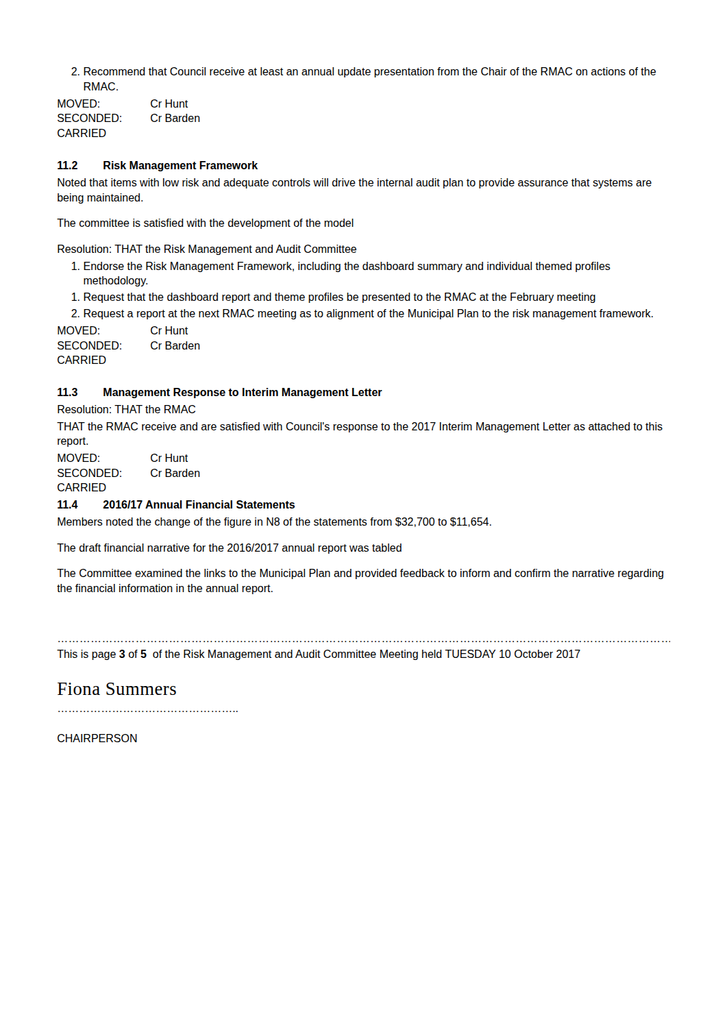Recommend that Council receive at least an annual update presentation from the Chair of the RMAC on actions of the RMAC.
MOVED: Cr Hunt
SECONDED: Cr Barden
CARRIED
11.2 Risk Management Framework
Noted that items with low risk and adequate controls will drive the internal audit plan to provide assurance that systems are being maintained.
The committee is satisfied with the development of the model
Resolution: THAT the Risk Management and Audit Committee
Endorse the Risk Management Framework, including the dashboard summary and individual themed profiles methodology.
Request that the dashboard report and theme profiles be presented to the RMAC at the February meeting
Request a report at the next RMAC meeting as to alignment of the Municipal Plan to the risk management framework.
MOVED: Cr Hunt
SECONDED: Cr Barden
CARRIED
11.3 Management Response to Interim Management Letter
Resolution: THAT the RMAC
THAT the RMAC receive and are satisfied with Council's response to the 2017 Interim Management Letter as attached to this report.
MOVED: Cr Hunt
SECONDED: Cr Barden
CARRIED
11.42016/17 Annual Financial Statements
Members noted the change of the figure in N8 of the statements from $32,700 to $11,654.
The draft financial narrative for the 2016/2017 annual report was tabled
The Committee examined the links to the Municipal Plan and provided feedback to inform and confirm the narrative regarding the financial information in the annual report.
……………………………………………………………………………………………………………………………………………………
This is page 3 of 5 of the Risk Management and Audit Committee Meeting held TUESDAY 10 October 2017
Fiona Summers
…………………………………………..
CHAIRPERSON